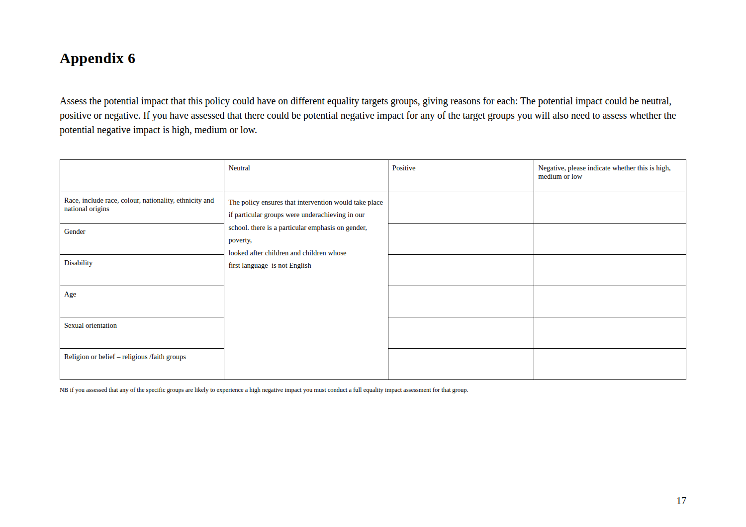Appendix 6
Assess the potential impact that this policy could have on different equality targets groups, giving reasons for each: The potential impact could be neutral, positive or negative. If you have assessed that there could be potential negative impact for any of the target groups you will also need to assess whether the potential negative impact is high, medium or low.
| | Neutral | Positive | Negative, please indicate whether this is high, medium or low |
| --- | --- | --- | --- |
| Race, include race, colour, nationality, ethnicity and national origins | The policy ensures that intervention would take place if particular groups were underachieving in our school. there is a particular emphasis on gender, poverty, looked after children and children whose first language is not English | | |
| Gender | | |
| Disability | | |
| Age | | |
| Sexual orientation | | |
| Religion or belief – religious /faith groups | | |
NB if you assessed that any of the specific groups are likely to experience a high negative impact you must conduct a full equality impact assessment for that group.
17